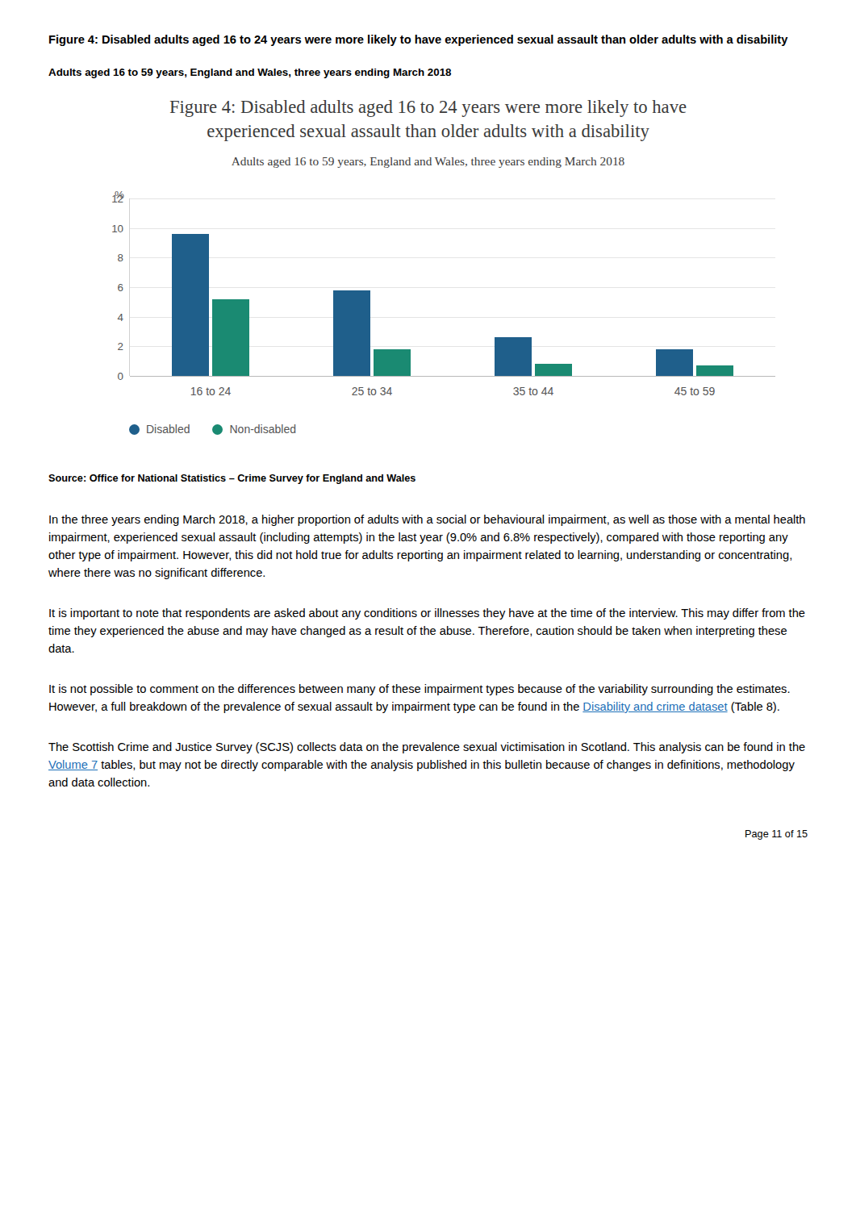Figure 4: Disabled adults aged 16 to 24 years were more likely to have experienced sexual assault than older adults with a disability
Adults aged 16 to 59 years, England and Wales, three years ending March 2018
Figure 4: Disabled adults aged 16 to 24 years were more likely to have experienced sexual assault than older adults with a disability
Adults aged 16 to 59 years, England and Wales, three years ending March 2018
%
12
10
8
6
4
2
0
16 to 24 25 to 34 35 to 44 45 to 59
Disabled
Non-disabled
Source: Office for National Statistics – Crime Survey for England and Wales
In the three years ending March 2018, a higher proportion of adults with a social or behavioural impairment, as well as those with a mental health impairment, experienced sexual assault (including attempts) in the last year (9.0% and 6.8% respectively), compared with those reporting any other type of impairment. However, this did not hold true for adults reporting an impairment related to learning, understanding or concentrating, where there was no significant difference.
It is important to note that respondents are asked about any conditions or illnesses they have at the time of the interview. This may differ from the time they experienced the abuse and may have changed as a result of the abuse. Therefore, caution should be taken when interpreting these data.
It is not possible to comment on the differences between many of these impairment types because of the variability surrounding the estimates. However, a full breakdown of the prevalence of sexual assault by impairment type can be found in the Disability and crime dataset (Table 8).
The Scottish Crime and Justice Survey (SCJS) collects data on the prevalence sexual victimisation in Scotland. This analysis can be found in the Volume 7 tables, but may not be directly comparable with the analysis published in this bulletin because of changes in definitions, methodology and data collection.
Page 11 of 15